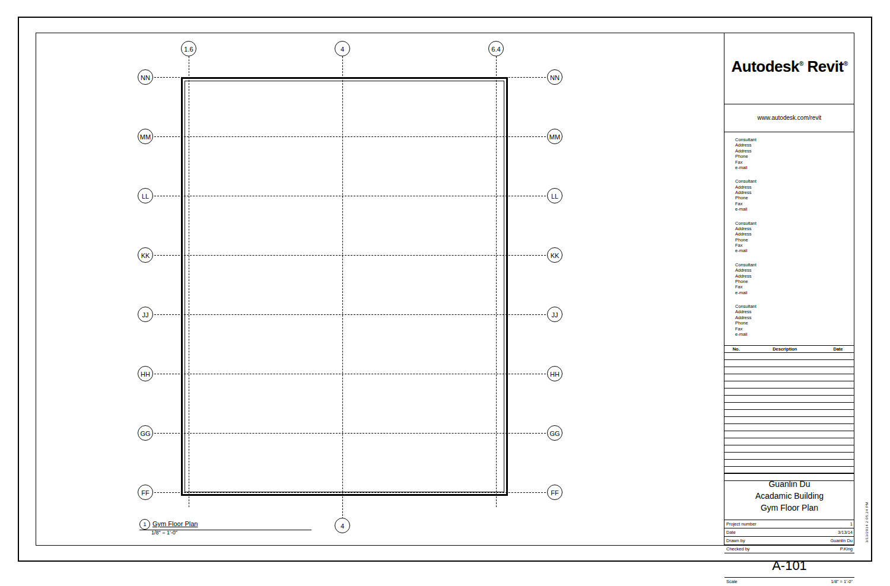1.6
4
6.4
4
NN
MM
LL
KK
JJ
HH
GG
FF
NN
MM
LL
KK
JJ
HH
GG
FF
1 Gym Floor Plan
1/8" = 1'-0"
Autodesk® Revit®
www.autodesk.com/revit
Consultant
Address
Address
Phone
Fax
e-mail
Consultant
Address
Address
Phone
Fax
e-mail
Consultant
Address
Address
Phone
Fax
e-mail
Consultant
Address
Address
Phone
Fax
e-mail
Consultant
Address
Address
Phone
Fax
e-mail
| No. | Description | Date |
| --- | --- | --- |
Guanlin Du
Acadamic Building
Gym Floor Plan
Project number 1
Date 3/13/14
Drawn by Guanlin Du
Checked by P.King
A-101
Scale 1/8" = 1'-0"
3/13/2014 2:05:24 PM